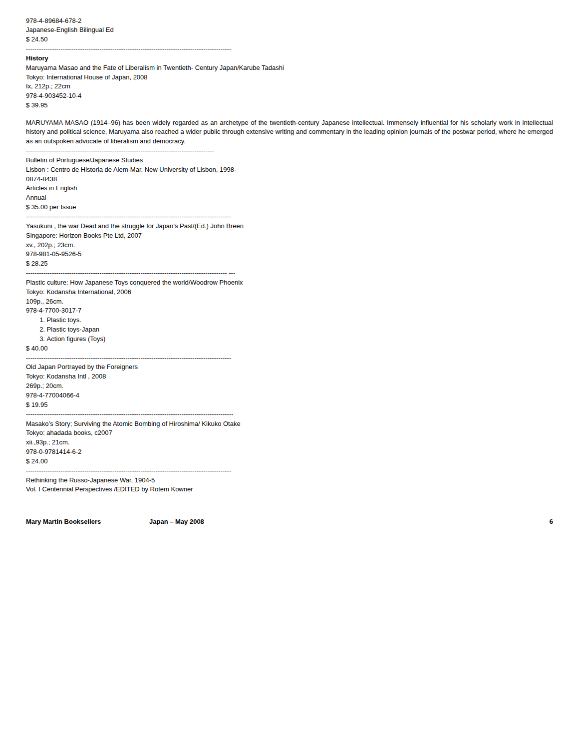978-4-89684-678-2
Japanese-English Bilingual Ed
$ 24.50
-----------------------------------------------------------------------------------------------
History
Maruyama Masao and the Fate of Liberalism in Twentieth- Century Japan/Karube Tadashi
Tokyo: International House of Japan, 2008
Ix, 212p.; 22cm
978-4-903452-10-4
$ 39.95
MARUYAMA MASAO (1914–96) has been widely regarded as an archetype of the twentieth-century Japanese intellectual. Immensely influential for his scholarly work in intellectual history and political science, Maruyama also reached a wider public through extensive writing and commentary in the leading opinion journals of the postwar period, where he emerged as an outspoken advocate of liberalism and democracy.
---------------------------------------------------------------------------------------
Bulletin of Portuguese/Japanese Studies
Lisbon : Centro de Historia de Alem-Mar, New University of Lisbon, 1998-
0874-8438
Articles in English
Annual
$ 35.00 per Issue
-----------------------------------------------------------------------------------------------
Yasukuni , the war Dead and the struggle for Japan’s Past/(Ed.) John Breen
Singapore: Horizon Books Pte Ltd, 2007
xv., 202p.; 23cm.
978-981-05-9526-5
$ 28.25
--------------------------------------------------------------------------------------------- ---
Plastic culture: How Japanese Toys conquered the world/Woodrow Phoenix
Tokyo: Kodansha International, 2006
109p., 26cm.
978-4-7700-3017-7
Plastic toys.
Plastic toys-Japan
Action figures (Toys)
$ 40.00
-----------------------------------------------------------------------------------------------
Old Japan Portrayed by the Foreigners
Tokyo: Kodansha Intl , 2008
269p.; 20cm.
978-4-77004066-4
$ 19.95
------------------------------------------------------------------------------------------------
Masako’s Story; Surviving the Atomic Bombing of Hiroshima/ Kikuko Otake
Tokyo: ahadada books, c2007
xii.,93p.; 21cm.
978-0-9781414-6-2
$ 24.00
-----------------------------------------------------------------------------------------------
Rethinking the Russo-Japanese War, 1904-5
Vol. I Centennial Perspectives /EDITED by Rotem Kowner
Mary Martin Booksellers Japan – May 2008 6